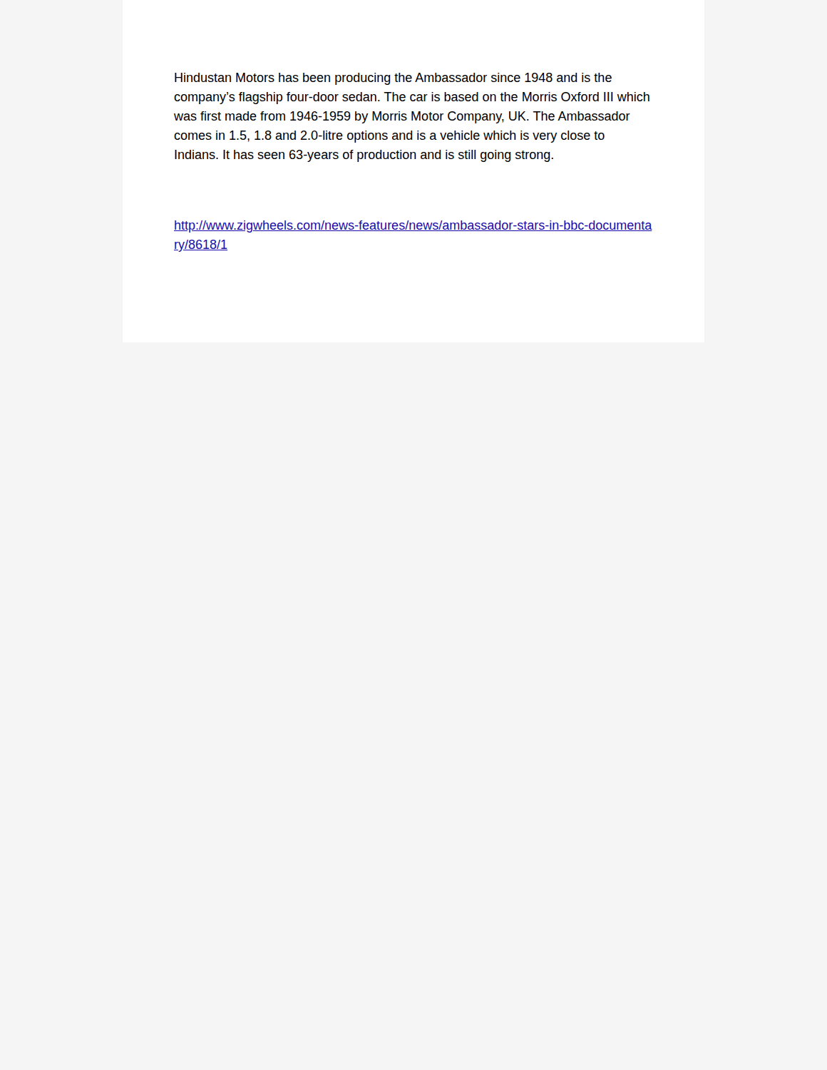Hindustan Motors has been producing the Ambassador since 1948 and is the company’s flagship four-door sedan. The car is based on the Morris Oxford III which was first made from 1946-1959 by Morris Motor Company, UK. The Ambassador comes in 1.5, 1.8 and 2.0-litre options and is a vehicle which is very close to Indians. It has seen 63-years of production and is still going strong.
http://www.zigwheels.com/news-features/news/ambassador-stars-in-bbc-documentary/8618/1